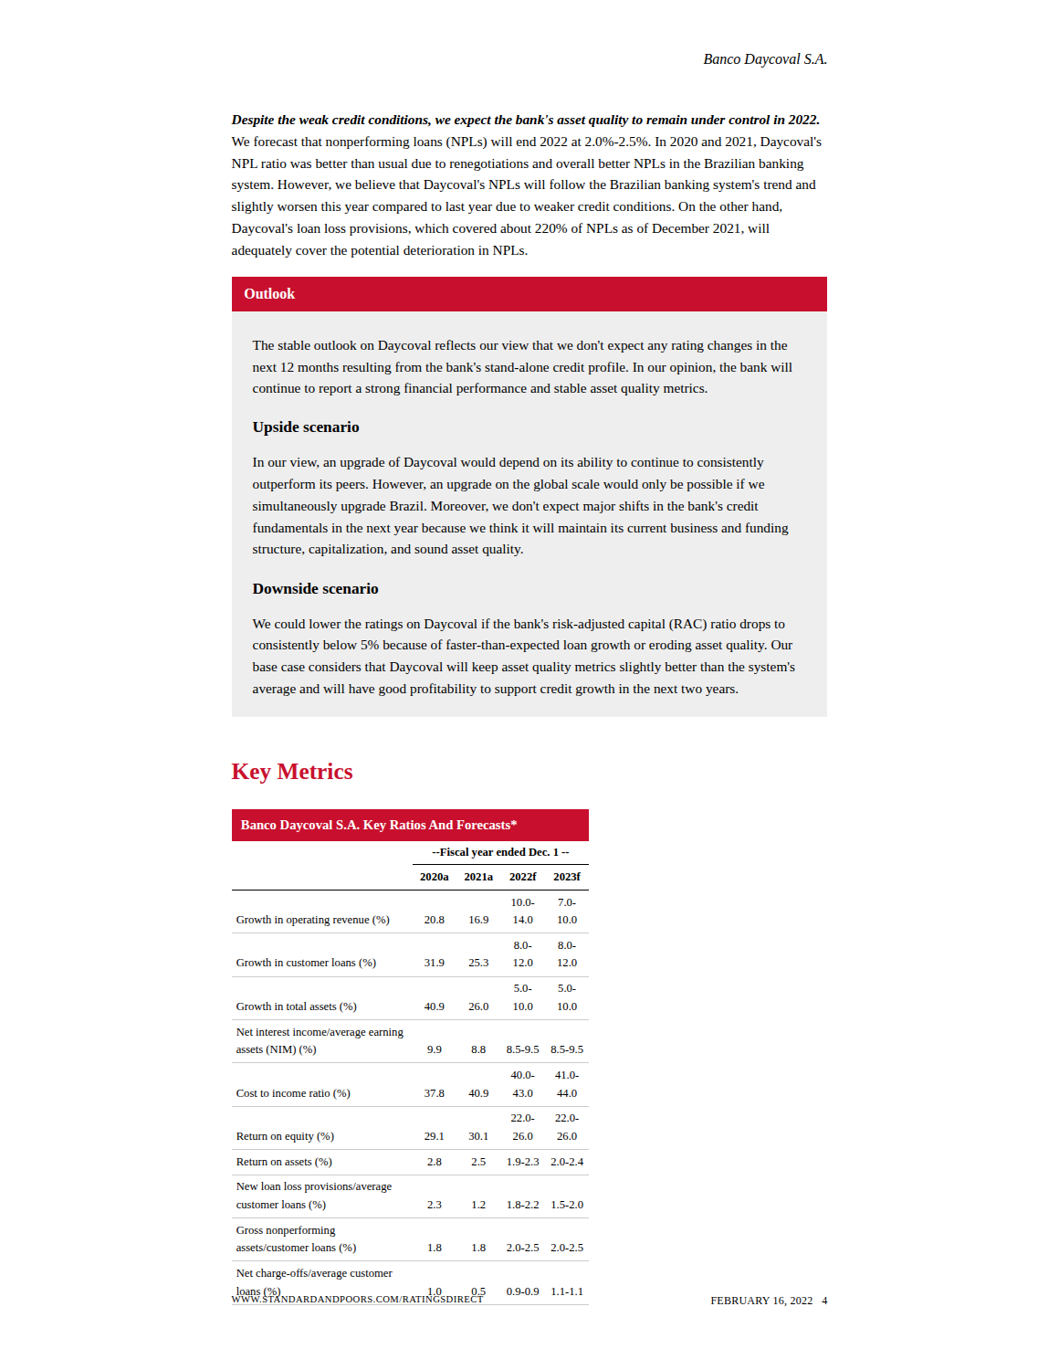Banco Daycoval S.A.
Despite the weak credit conditions, we expect the bank's asset quality to remain under control in 2022. We forecast that nonperforming loans (NPLs) will end 2022 at 2.0%-2.5%. In 2020 and 2021, Daycoval's NPL ratio was better than usual due to renegotiations and overall better NPLs in the Brazilian banking system. However, we believe that Daycoval's NPLs will follow the Brazilian banking system's trend and slightly worsen this year compared to last year due to weaker credit conditions. On the other hand, Daycoval's loan loss provisions, which covered about 220% of NPLs as of December 2021, will adequately cover the potential deterioration in NPLs.
Outlook
The stable outlook on Daycoval reflects our view that we don't expect any rating changes in the next 12 months resulting from the bank's stand-alone credit profile. In our opinion, the bank will continue to report a strong financial performance and stable asset quality metrics.
Upside scenario
In our view, an upgrade of Daycoval would depend on its ability to continue to consistently outperform its peers. However, an upgrade on the global scale would only be possible if we simultaneously upgrade Brazil. Moreover, we don't expect major shifts in the bank's credit fundamentals in the next year because we think it will maintain its current business and funding structure, capitalization, and sound asset quality.
Downside scenario
We could lower the ratings on Daycoval if the bank's risk-adjusted capital (RAC) ratio drops to consistently below 5% because of faster-than-expected loan growth or eroding asset quality. Our base case considers that Daycoval will keep asset quality metrics slightly better than the system's average and will have good profitability to support credit growth in the next two years.
Key Metrics
Banco Daycoval S.A. Key Ratios And Forecasts*
| | --Fiscal year ended Dec. 1 -- |
| | 2020a | 2021a | 2022f | 2023f |
| Growth in operating revenue (%) | 20.8 | 16.9 | 10.0-14.0 | 7.0-10.0 |
| Growth in customer loans (%) | 31.9 | 25.3 | 8.0-12.0 | 8.0-12.0 |
| Growth in total assets (%) | 40.9 | 26.0 | 5.0-10.0 | 5.0-10.0 |
| Net interest income/average earning assets (NIM) (%) | 9.9 | 8.8 | 8.5-9.5 | 8.5-9.5 |
| Cost to income ratio (%) | 37.8 | 40.9 | 40.0-43.0 | 41.0-44.0 |
| Return on equity (%) | 29.1 | 30.1 | 22.0-26.0 | 22.0-26.0 |
| Return on assets (%) | 2.8 | 2.5 | 1.9-2.3 | 2.0-2.4 |
| New loan loss provisions/average customer loans (%) | 2.3 | 1.2 | 1.8-2.2 | 1.5-2.0 |
| Gross nonperforming assets/customer loans (%) | 1.8 | 1.8 | 2.0-2.5 | 2.0-2.5 |
| Net charge-offs/average customer loans (%) | 1.0 | 0.5 | 0.9-0.9 | 1.1-1.1 |
WWW.STANDARDANDPOORS.COM/RATINGSDIRECT FEBRUARY 16, 2022 4